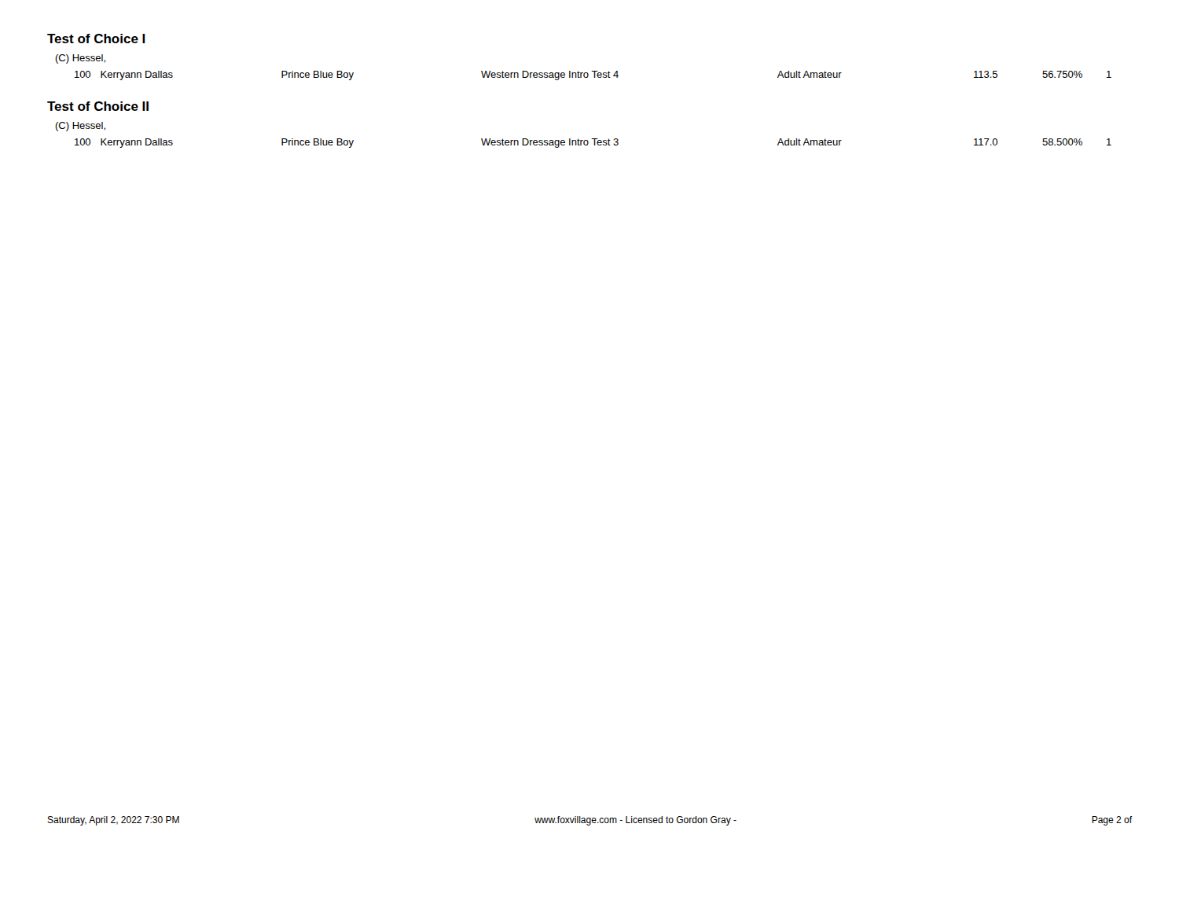Test of Choice I
(C) Hessel,
| 100 | Kerryann Dallas | Prince Blue Boy | Western Dressage Intro Test 4 | Adult Amateur | 113.5 | 56.750% | 1 |
Test of Choice II
(C) Hessel,
| 100 | Kerryann Dallas | Prince Blue Boy | Western Dressage Intro Test 3 | Adult Amateur | 117.0 | 58.500% | 1 |
Saturday, April 2, 2022 7:30 PM Page 2 of
www.foxvillage.com - Licensed to Gordon Gray -